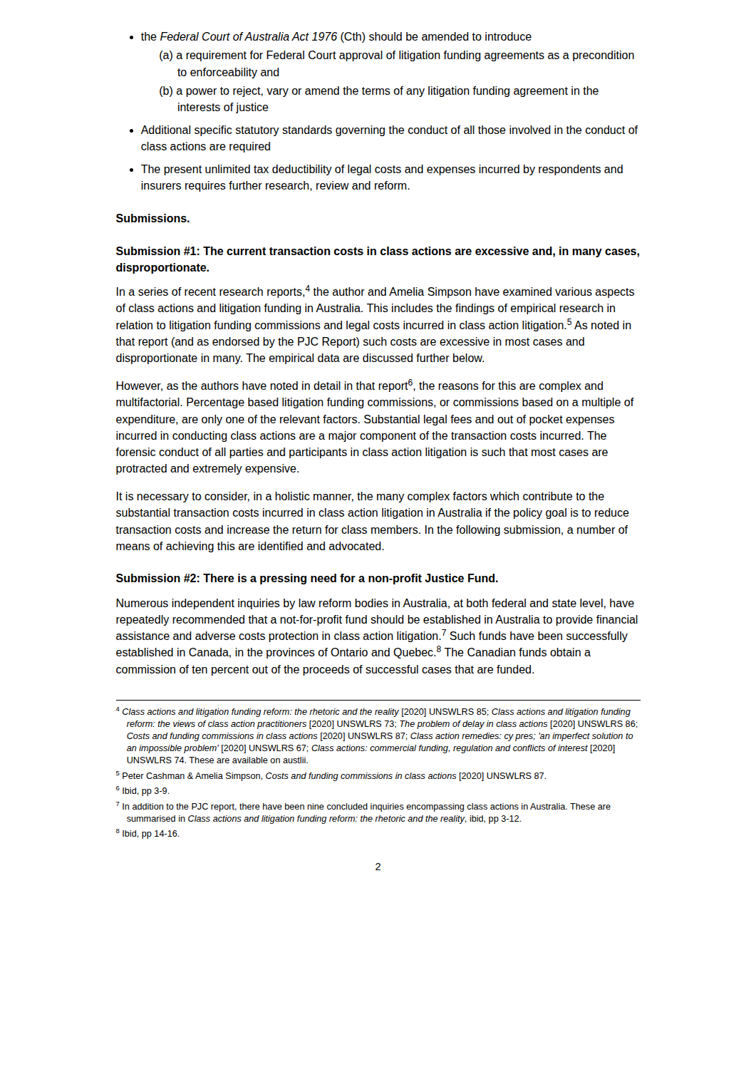the Federal Court of Australia Act 1976 (Cth) should be amended to introduce
(a) a requirement for Federal Court approval of litigation funding agreements as a precondition to enforceability and
(b) a power to reject, vary or amend the terms of any litigation funding agreement in the interests of justice
Additional specific statutory standards governing the conduct of all those involved in the conduct of class actions are required
The present unlimited tax deductibility of legal costs and expenses incurred by respondents and insurers requires further research, review and reform.
Submissions.
Submission #1: The current transaction costs in class actions are excessive and, in many cases, disproportionate.
In a series of recent research reports,4 the author and Amelia Simpson have examined various aspects of class actions and litigation funding in Australia. This includes the findings of empirical research in relation to litigation funding commissions and legal costs incurred in class action litigation.5 As noted in that report (and as endorsed by the PJC Report) such costs are excessive in most cases and disproportionate in many. The empirical data are discussed further below.
However, as the authors have noted in detail in that report6, the reasons for this are complex and multifactorial. Percentage based litigation funding commissions, or commissions based on a multiple of expenditure, are only one of the relevant factors. Substantial legal fees and out of pocket expenses incurred in conducting class actions are a major component of the transaction costs incurred. The forensic conduct of all parties and participants in class action litigation is such that most cases are protracted and extremely expensive.
It is necessary to consider, in a holistic manner, the many complex factors which contribute to the substantial transaction costs incurred in class action litigation in Australia if the policy goal is to reduce transaction costs and increase the return for class members. In the following submission, a number of means of achieving this are identified and advocated.
Submission #2: There is a pressing need for a non-profit Justice Fund.
Numerous independent inquiries by law reform bodies in Australia, at both federal and state level, have repeatedly recommended that a not-for-profit fund should be established in Australia to provide financial assistance and adverse costs protection in class action litigation.7 Such funds have been successfully established in Canada, in the provinces of Ontario and Quebec.8 The Canadian funds obtain a commission of ten percent out of the proceeds of successful cases that are funded.
4 Class actions and litigation funding reform: the rhetoric and the reality [2020] UNSWLRS 85; Class actions and litigation funding reform: the views of class action practitioners [2020] UNSWLRS 73; The problem of delay in class actions [2020] UNSWLRS 86; Costs and funding commissions in class actions [2020] UNSWLRS 87; Class action remedies: cy pres; 'an imperfect solution to an impossible problem' [2020] UNSWLRS 67; Class actions: commercial funding, regulation and conflicts of interest [2020] UNSWLRS 74. These are available on austlii.
5 Peter Cashman & Amelia Simpson, Costs and funding commissions in class actions [2020] UNSWLRS 87.
6 Ibid, pp 3-9.
7 In addition to the PJC report, there have been nine concluded inquiries encompassing class actions in Australia. These are summarised in Class actions and litigation funding reform: the rhetoric and the reality, ibid, pp 3-12.
8 Ibid, pp 14-16.
2